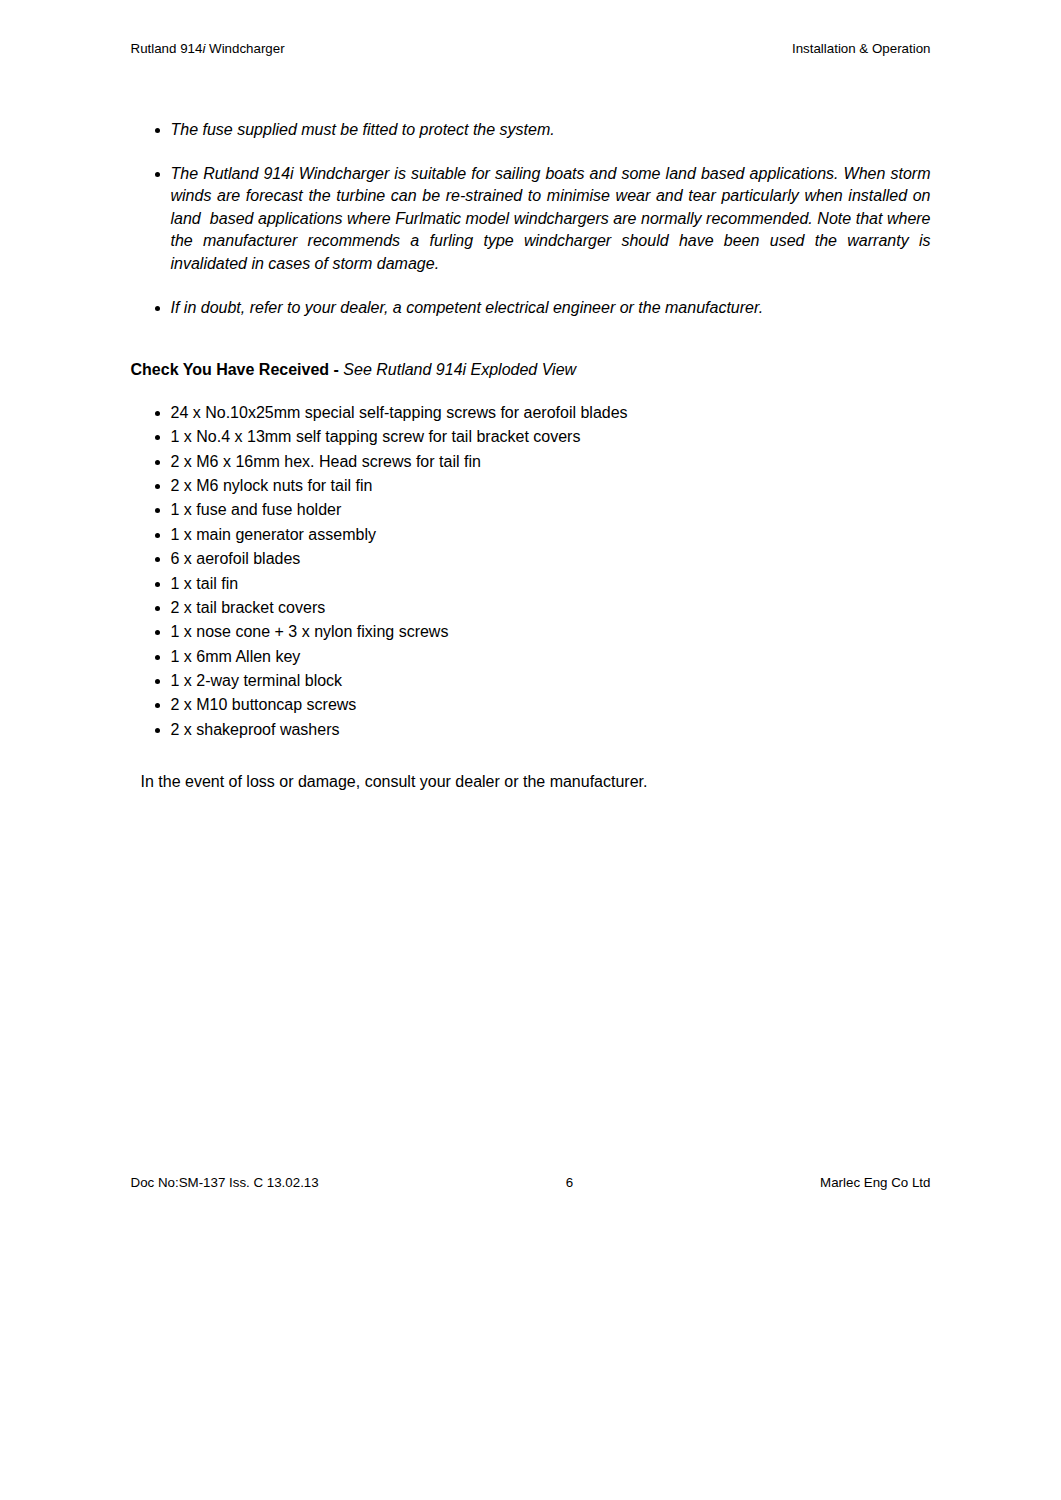Rutland 914i Windcharger
Installation & Operation
The fuse supplied must be fitted to protect the system.
The Rutland 914i Windcharger is suitable for sailing boats and some land based applications. When storm winds are forecast the turbine can be re-strained to minimise wear and tear particularly when installed on land based applications where Furlmatic model windchargers are normally recommended. Note that where the manufacturer recommends a furling type windcharger should have been used the warranty is invalidated in cases of storm damage.
If in doubt, refer to your dealer, a competent electrical engineer or the manufacturer.
Check You Have Received - See Rutland 914i Exploded View
24 x No.10x25mm special self-tapping screws for aerofoil blades
1 x No.4 x 13mm self tapping screw for tail bracket covers
2 x M6 x 16mm hex. Head screws for tail fin
2 x M6 nylock nuts for tail fin
1 x fuse and fuse holder
1 x main generator assembly
6 x aerofoil blades
1 x tail fin
2 x tail bracket covers
1 x nose cone + 3 x nylon fixing screws
1 x 6mm Allen key
1 x 2-way terminal block
2 x M10 buttoncap screws
2 x shakeproof washers
In the event of loss or damage, consult your dealer or the manufacturer.
Doc No:SM-137 Iss. C 13.02.13
6
Marlec Eng Co Ltd